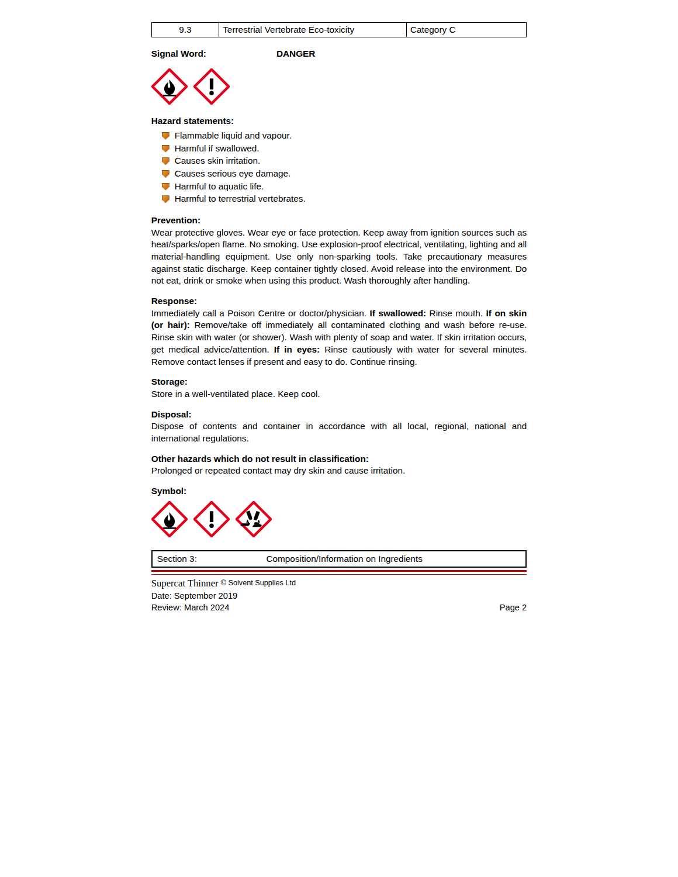| 9.3 | Terrestrial Vertebrate Eco-toxicity | Category C |
Signal Word: DANGER
Hazard statements:
Flammable liquid and vapour.
Harmful if swallowed.
Causes skin irritation.
Causes serious eye damage.
Harmful to aquatic life.
Harmful to terrestrial vertebrates.
Prevention:
Wear protective gloves. Wear eye or face protection. Keep away from ignition sources such as heat/sparks/open flame. No smoking. Use explosion-proof electrical, ventilating, lighting and all material-handling equipment. Use only non-sparking tools. Take precautionary measures against static discharge. Keep container tightly closed. Avoid release into the environment. Do not eat, drink or smoke when using this product. Wash thoroughly after handling.
Response:
Immediately call a Poison Centre or doctor/physician. If swallowed: Rinse mouth. If on skin (or hair): Remove/take off immediately all contaminated clothing and wash before re-use. Rinse skin with water (or shower). Wash with plenty of soap and water. If skin irritation occurs, get medical advice/attention. If in eyes: Rinse cautiously with water for several minutes. Remove contact lenses if present and easy to do. Continue rinsing.
Storage:
Store in a well-ventilated place. Keep cool.
Disposal:
Dispose of contents and container in accordance with all local, regional, national and international regulations.
Other hazards which do not result in classification:
Prolonged or repeated contact may dry skin and cause irritation.
Symbol:
Section 3:
Composition/Information on Ingredients
Supercat Thinner © Solvent Supplies Ltd
Date: September 2019
Review: March 2024 Page 2